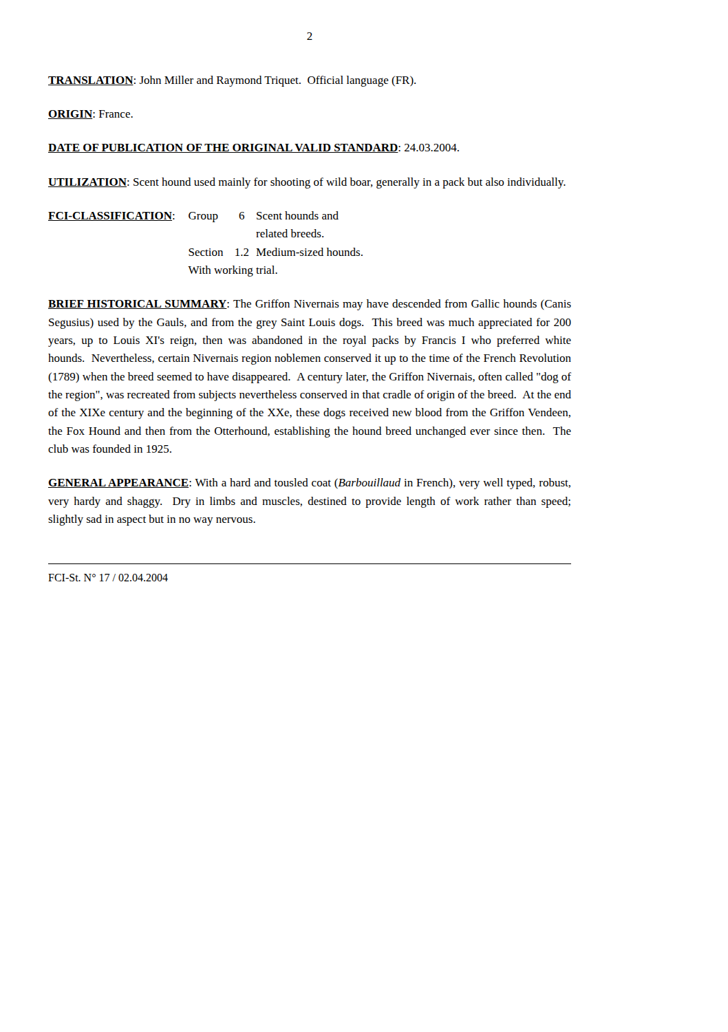2
TRANSLATION: John Miller and Raymond Triquet. Official language (FR).
ORIGIN: France.
DATE OF PUBLICATION OF THE ORIGINAL VALID STANDARD: 24.03.2004.
UTILIZATION: Scent hound used mainly for shooting of wild boar, generally in a pack but also individually.
| FCI-CLASSIFICATION : | Group | 6 | Scent hounds and |
| | | | related breeds. |
| | Section | 1.2 | Medium-sized hounds. |
| | With working trial. |
BRIEF HISTORICAL SUMMARY: The Griffon Nivernais may have descended from Gallic hounds (Canis Segusius) used by the Gauls, and from the grey Saint Louis dogs. This breed was much appreciated for 200 years, up to Louis XI's reign, then was abandoned in the royal packs by Francis I who preferred white hounds. Nevertheless, certain Nivernais region noblemen conserved it up to the time of the French Revolution (1789) when the breed seemed to have disappeared. A century later, the Griffon Nivernais, often called "dog of the region", was recreated from subjects nevertheless conserved in that cradle of origin of the breed. At the end of the XIXe century and the beginning of the XXe, these dogs received new blood from the Griffon Vendeen, the Fox Hound and then from the Otterhound, establishing the hound breed unchanged ever since then. The club was founded in 1925.
GENERAL APPEARANCE: With a hard and tousled coat (Barbouillaud in French), very well typed, robust, very hardy and shaggy. Dry in limbs and muscles, destined to provide length of work rather than speed; slightly sad in aspect but in no way nervous.
FCI-St. N° 17 / 02.04.2004